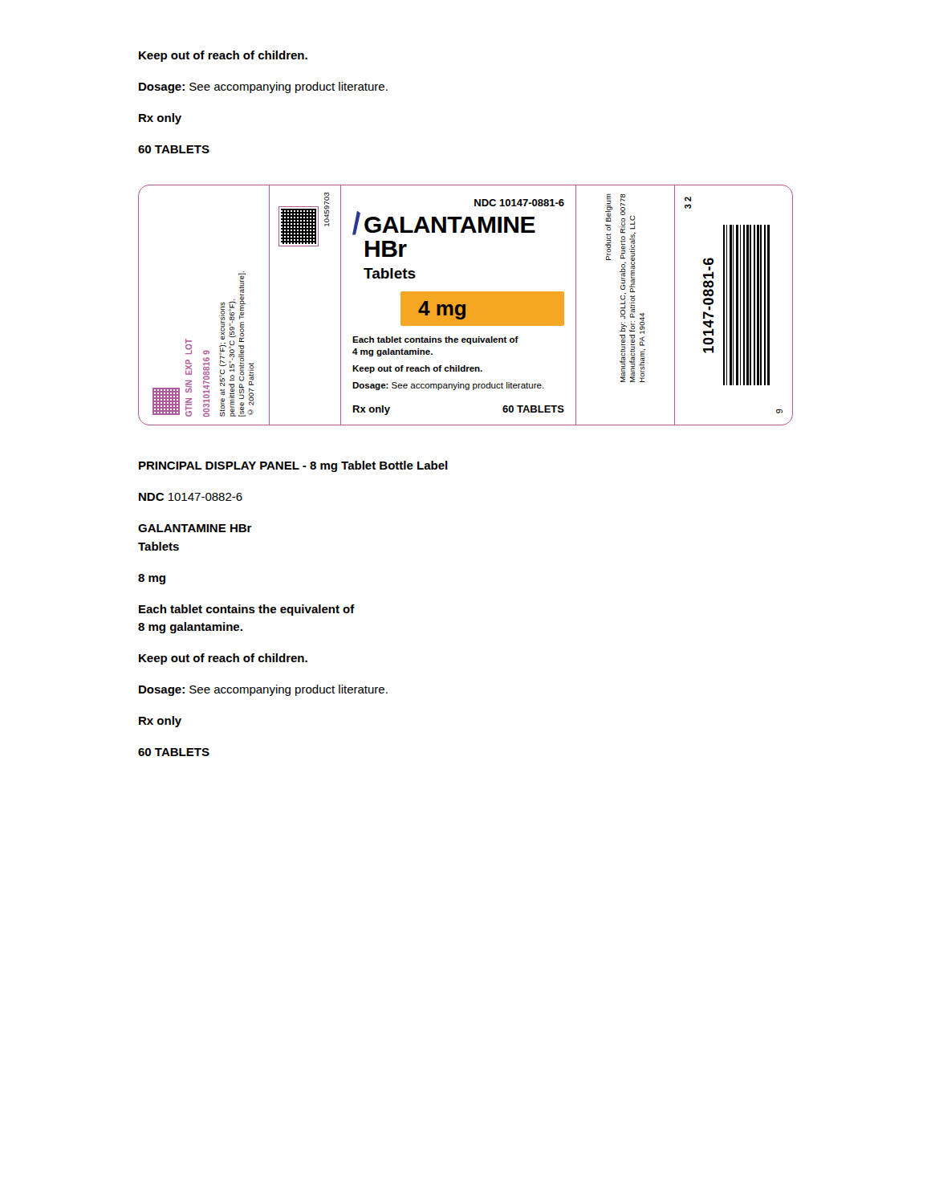Keep out of reach of children.
Dosage: See accompanying product literature.
Rx only
60 TABLETS
GTIN S/N EXP LOT
0031014708816 9
Store at 25°C (77°F); excursions
permitted to 15°-30°C (59°-86°F).
[see USP Controlled Room Temperature].
© 2007 Patriot
10459703
NDC 10147-0881-6
GALANTAMINE HBr
Tablets
4 mg
Each tablet contains the equivalent of
4 mg galantamine.
Keep out of reach of children.
Dosage: See accompanying product literature.
Rx only 60 TABLETS
Product of Belgium
Manufactured by: JOLLC, Gurabo, Puerto Rico 00778
Manufactured for: Patriot Pharmaceuticals, LLC
Horsham, PA 19044
3 2
10147-0881-6
9
PRINCIPAL DISPLAY PANEL - 8 mg Tablet Bottle Label
NDC 10147-0882-6
GALANTAMINE HBr
Tablets
8 mg
Each tablet contains the equivalent of
8 mg galantamine.
Keep out of reach of children.
Dosage: See accompanying product literature.
Rx only
60 TABLETS